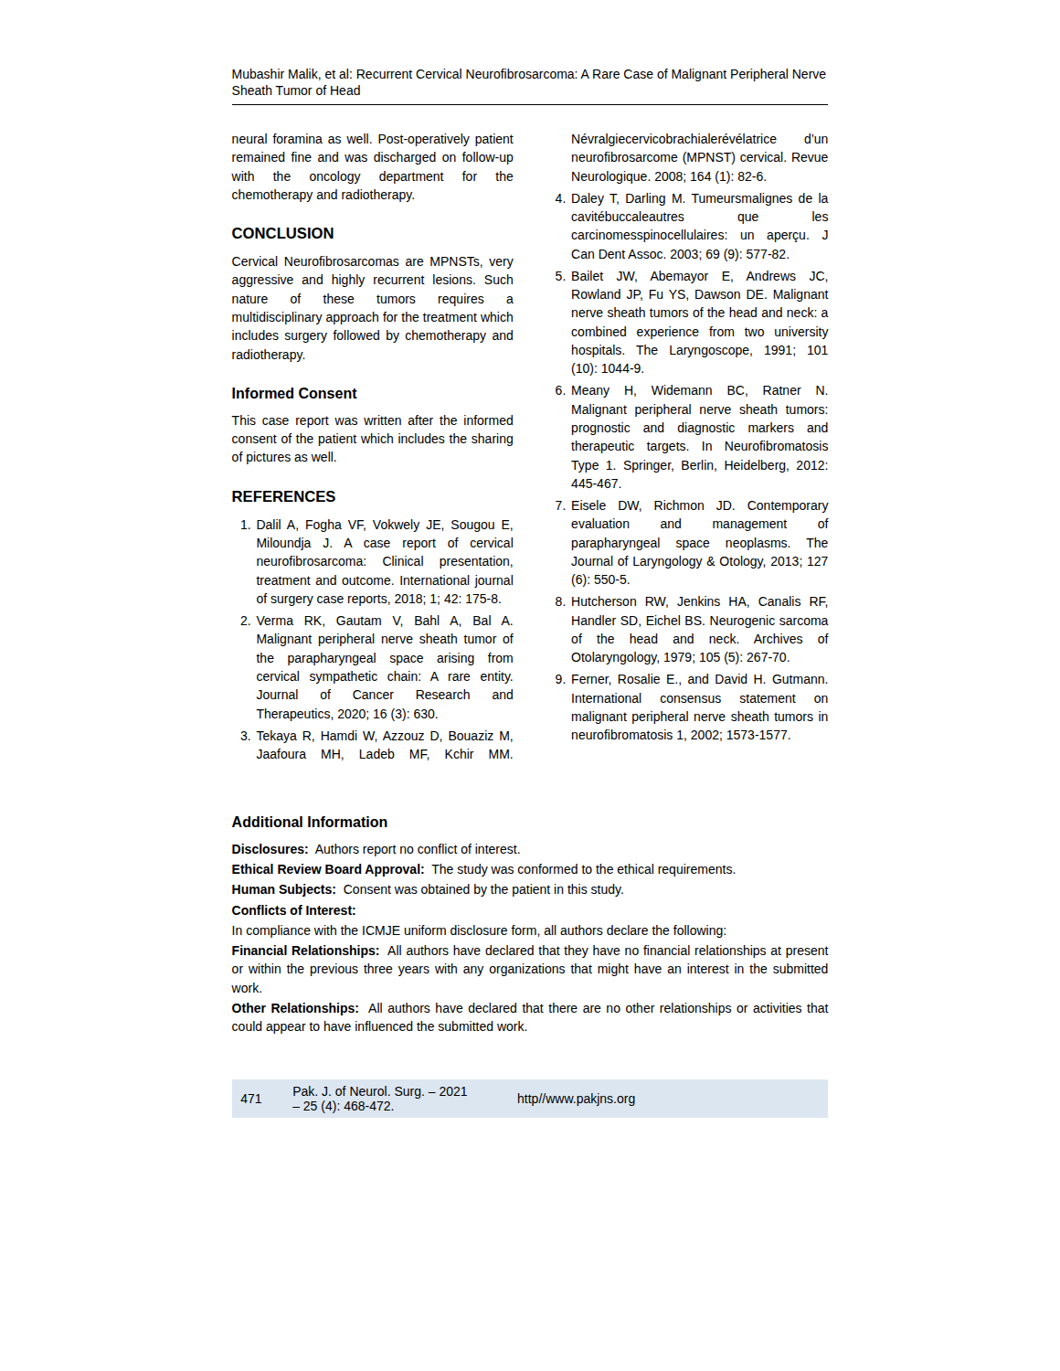Mubashir Malik, et al: Recurrent Cervical Neurofibrosarcoma: A Rare Case of Malignant Peripheral Nerve Sheath Tumor of Head
neural foramina as well. Post-operatively patient remained fine and was discharged on follow-up with the oncology department for the chemotherapy and radiotherapy.
CONCLUSION
Cervical Neurofibrosarcomas are MPNSTs, very aggressive and highly recurrent lesions. Such nature of these tumors requires a multidisciplinary approach for the treatment which includes surgery followed by chemotherapy and radiotherapy.
Informed Consent
This case report was written after the informed consent of the patient which includes the sharing of pictures as well.
REFERENCES
Dalil A, Fogha VF, Vokwely JE, Sougou E, Miloundja J. A case report of cervical neurofibrosarcoma: Clinical presentation, treatment and outcome. International journal of surgery case reports, 2018; 1; 42: 175-8.
Verma RK, Gautam V, Bahl A, Bal A. Malignant peripheral nerve sheath tumor of the parapharyngeal space arising from cervical sympathetic chain: A rare entity. Journal of Cancer Research and Therapeutics, 2020; 16 (3): 630.
Tekaya R, Hamdi W, Azzouz D, Bouaziz M, Jaafoura MH, Ladeb MF, Kchir MM. Névralgiecervicobrachialerévélatrice d’un neurofibrosarcome (MPNST) cervical. Revue Neurologique. 2008; 164 (1): 82-6.
Daley T, Darling M. Tumeursmalignes de la cavitébuccaleautres que les carcinomesspinocellulaires: un aperçu. J Can Dent Assoc. 2003; 69 (9): 577-82.
Bailet JW, Abemayor E, Andrews JC, Rowland JP, Fu YS, Dawson DE. Malignant nerve sheath tumors of the head and neck: a combined experience from two university hospitals. The Laryngoscope, 1991; 101 (10): 1044-9.
Meany H, Widemann BC, Ratner N. Malignant peripheral nerve sheath tumors: prognostic and diagnostic markers and therapeutic targets. In Neurofibromatosis Type 1. Springer, Berlin, Heidelberg, 2012: 445-467.
Eisele DW, Richmon JD. Contemporary evaluation and management of parapharyngeal space neoplasms. The Journal of Laryngology & Otology, 2013; 127 (6): 550-5.
Hutcherson RW, Jenkins HA, Canalis RF, Handler SD, Eichel BS. Neurogenic sarcoma of the head and neck. Archives of Otolaryngology, 1979; 105 (5): 267-70.
Ferner, Rosalie E., and David H. Gutmann. International consensus statement on malignant peripheral nerve sheath tumors in neurofibromatosis 1, 2002; 1573-1577.
Additional Information
Disclosures: Authors report no conflict of interest.
Ethical Review Board Approval: The study was conformed to the ethical requirements.
Human Subjects: Consent was obtained by the patient in this study.
Conflicts of Interest:
In compliance with the ICMJE uniform disclosure form, all authors declare the following:
Financial Relationships: All authors have declared that they have no financial relationships at present or within the previous three years with any organizations that might have an interest in the submitted work.
Other Relationships: All authors have declared that there are no other relationships or activities that could appear to have influenced the submitted work.
471 Pak. J. of Neurol. Surg. – 2021 – 25 (4): 468-472. http//www.pakjns.org